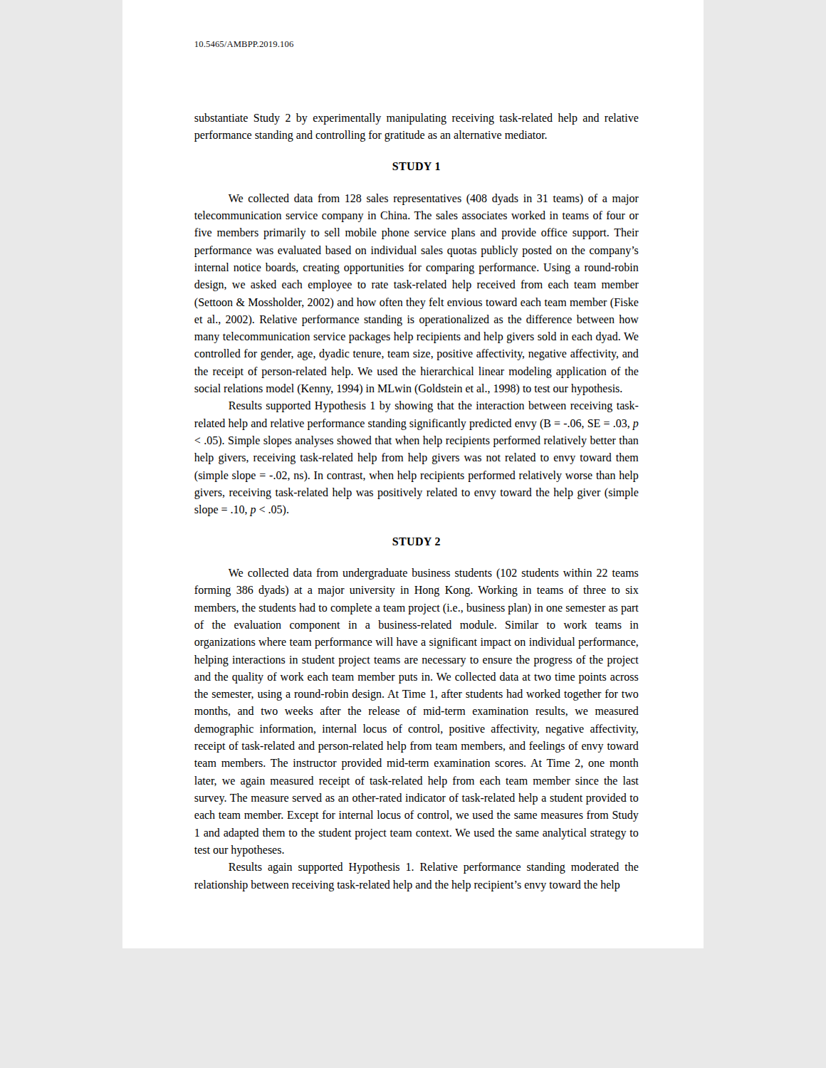10.5465/AMBPP.2019.106
substantiate Study 2 by experimentally manipulating receiving task-related help and relative performance standing and controlling for gratitude as an alternative mediator.
STUDY 1
We collected data from 128 sales representatives (408 dyads in 31 teams) of a major telecommunication service company in China. The sales associates worked in teams of four or five members primarily to sell mobile phone service plans and provide office support. Their performance was evaluated based on individual sales quotas publicly posted on the company’s internal notice boards, creating opportunities for comparing performance. Using a round-robin design, we asked each employee to rate task-related help received from each team member (Settoon & Mossholder, 2002) and how often they felt envious toward each team member (Fiske et al., 2002). Relative performance standing is operationalized as the difference between how many telecommunication service packages help recipients and help givers sold in each dyad. We controlled for gender, age, dyadic tenure, team size, positive affectivity, negative affectivity, and the receipt of person-related help. We used the hierarchical linear modeling application of the social relations model (Kenny, 1994) in MLwin (Goldstein et al., 1998) to test our hypothesis.
Results supported Hypothesis 1 by showing that the interaction between receiving task-related help and relative performance standing significantly predicted envy (B = -.06, SE = .03, p < .05). Simple slopes analyses showed that when help recipients performed relatively better than help givers, receiving task-related help from help givers was not related to envy toward them (simple slope = -.02, ns). In contrast, when help recipients performed relatively worse than help givers, receiving task-related help was positively related to envy toward the help giver (simple slope = .10, p < .05).
STUDY 2
We collected data from undergraduate business students (102 students within 22 teams forming 386 dyads) at a major university in Hong Kong. Working in teams of three to six members, the students had to complete a team project (i.e., business plan) in one semester as part of the evaluation component in a business-related module. Similar to work teams in organizations where team performance will have a significant impact on individual performance, helping interactions in student project teams are necessary to ensure the progress of the project and the quality of work each team member puts in. We collected data at two time points across the semester, using a round-robin design. At Time 1, after students had worked together for two months, and two weeks after the release of mid-term examination results, we measured demographic information, internal locus of control, positive affectivity, negative affectivity, receipt of task-related and person-related help from team members, and feelings of envy toward team members. The instructor provided mid-term examination scores. At Time 2, one month later, we again measured receipt of task-related help from each team member since the last survey. The measure served as an other-rated indicator of task-related help a student provided to each team member. Except for internal locus of control, we used the same measures from Study 1 and adapted them to the student project team context. We used the same analytical strategy to test our hypotheses.
Results again supported Hypothesis 1. Relative performance standing moderated the relationship between receiving task-related help and the help recipient’s envy toward the help